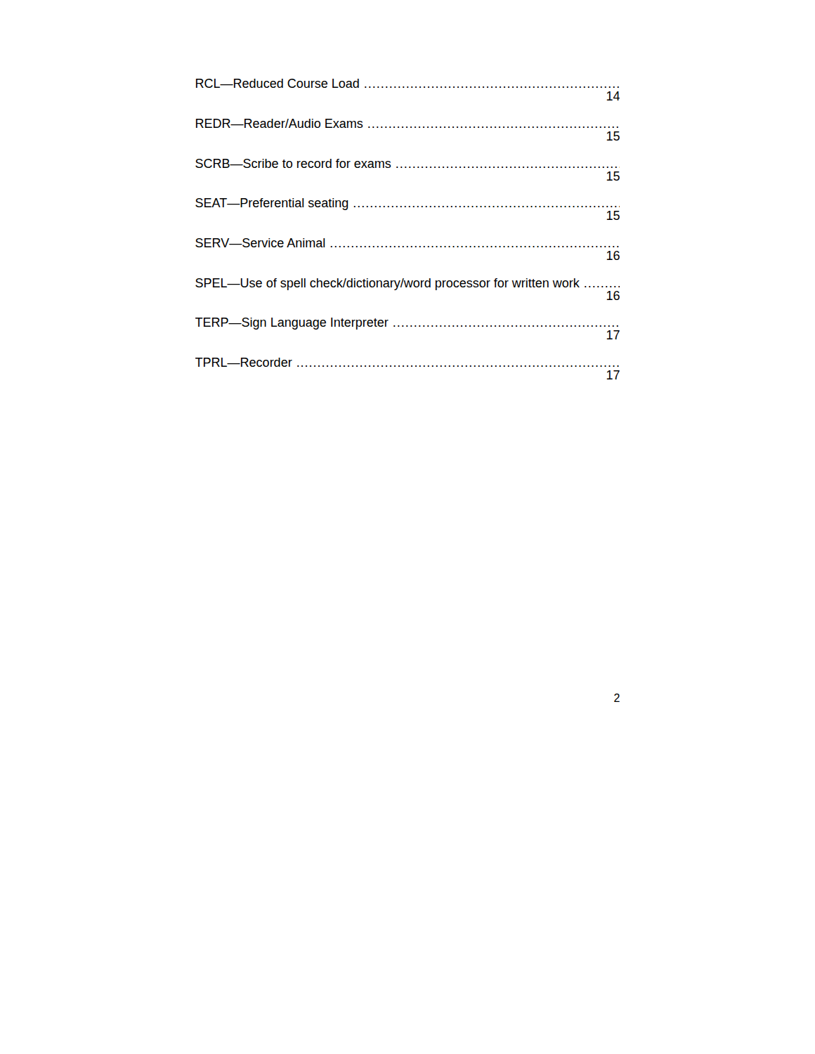RCL—Reduced Course Load ..................................................................................................... 14
REDR—Reader/Audio Exams ................................................................................................... 15
SCRB—Scribe to record for exams ............................................................................................. 15
SEAT—Preferential seating ..................................................................................................... 15
SERV—Service Animal ............................................................................................................ 16
SPEL—Use of spell check/dictionary/word processor for written work ..................................... 16
TERP—Sign Language Interpreter ............................................................................................... 17
TPRL—Recorder ......................................................................................................................... 17
2